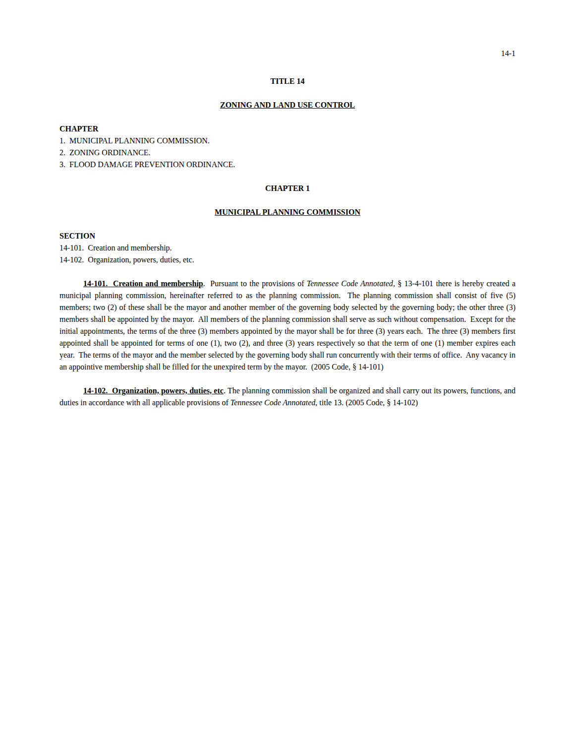14-1
TITLE 14
ZONING AND LAND USE CONTROL
CHAPTER
1. MUNICIPAL PLANNING COMMISSION.
2. ZONING ORDINANCE.
3. FLOOD DAMAGE PREVENTION ORDINANCE.
CHAPTER 1
MUNICIPAL PLANNING COMMISSION
SECTION
14-101. Creation and membership.
14-102. Organization, powers, duties, etc.
14-101. Creation and membership. Pursuant to the provisions of Tennessee Code Annotated, § 13-4-101 there is hereby created a municipal planning commission, hereinafter referred to as the planning commission. The planning commission shall consist of five (5) members; two (2) of these shall be the mayor and another member of the governing body selected by the governing body; the other three (3) members shall be appointed by the mayor. All members of the planning commission shall serve as such without compensation. Except for the initial appointments, the terms of the three (3) members appointed by the mayor shall be for three (3) years each. The three (3) members first appointed shall be appointed for terms of one (1), two (2), and three (3) years respectively so that the term of one (1) member expires each year. The terms of the mayor and the member selected by the governing body shall run concurrently with their terms of office. Any vacancy in an appointive membership shall be filled for the unexpired term by the mayor. (2005 Code, § 14-101)
14-102. Organization, powers, duties, etc. The planning commission shall be organized and shall carry out its powers, functions, and duties in accordance with all applicable provisions of Tennessee Code Annotated, title 13. (2005 Code, § 14-102)